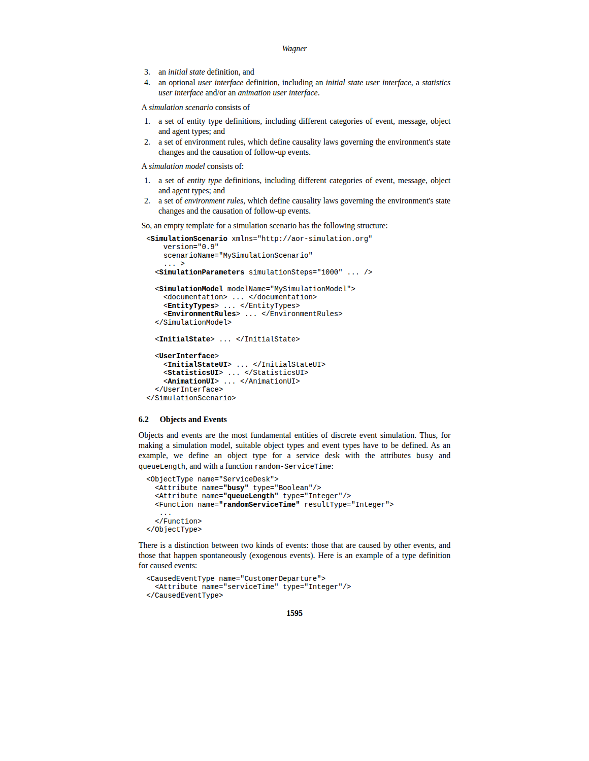Wagner
3. an initial state definition, and
4. an optional user interface definition, including an initial state user interface, a statistics user interface and/or an animation user interface.
A simulation scenario consists of
1. a set of entity type definitions, including different categories of event, message, object and agent types; and
2. a set of environment rules, which define causality laws governing the environment's state changes and the causation of follow-up events.
A simulation model consists of:
1. a set of entity type definitions, including different categories of event, message, object and agent types; and
2. a set of environment rules, which define causality laws governing the environment's state changes and the causation of follow-up events.
So, an empty template for a simulation scenario has the following structure:
<SimulationScenario xmlns="http://aor-simulation.org"
    version="0.9"
    scenarioName="MySimulationScenario"
    ... >
  <SimulationParameters simulationSteps="1000" ... />

  <SimulationModel modelName="MySimulationModel">
    <documentation> ... </documentation>
    <EntityTypes> ... </EntityTypes>
    <EnvironmentRules> ... </EnvironmentRules>
  </SimulationModel>

  <InitialState> ... </InitialState>

  <UserInterface>
    <InitialStateUI> ... </InitialStateUI>
    <StatisticsUI> ... </StatisticsUI>
    <AnimationUI> ... </AnimationUI>
  </UserInterface>
</SimulationScenario>
6.2 Objects and Events
Objects and events are the most fundamental entities of discrete event simulation. Thus, for making a simulation model, suitable object types and event types have to be defined. As an example, we define an object type for a service desk with the attributes busy and queueLength, and with a function random-ServiceTime:
<ObjectType name="ServiceDesk">
  <Attribute name="busy" type="Boolean"/>
  <Attribute name="queueLength" type="Integer"/>
  <Function name="randomServiceTime" resultType="Integer">
   ...
  </Function>
</ObjectType>
There is a distinction between two kinds of events: those that are caused by other events, and those that happen spontaneously (exogenous events). Here is an example of a type definition for caused events:
<CausedEventType name="CustomerDeparture">
  <Attribute name="serviceTime" type="Integer"/>
</CausedEventType>
1595